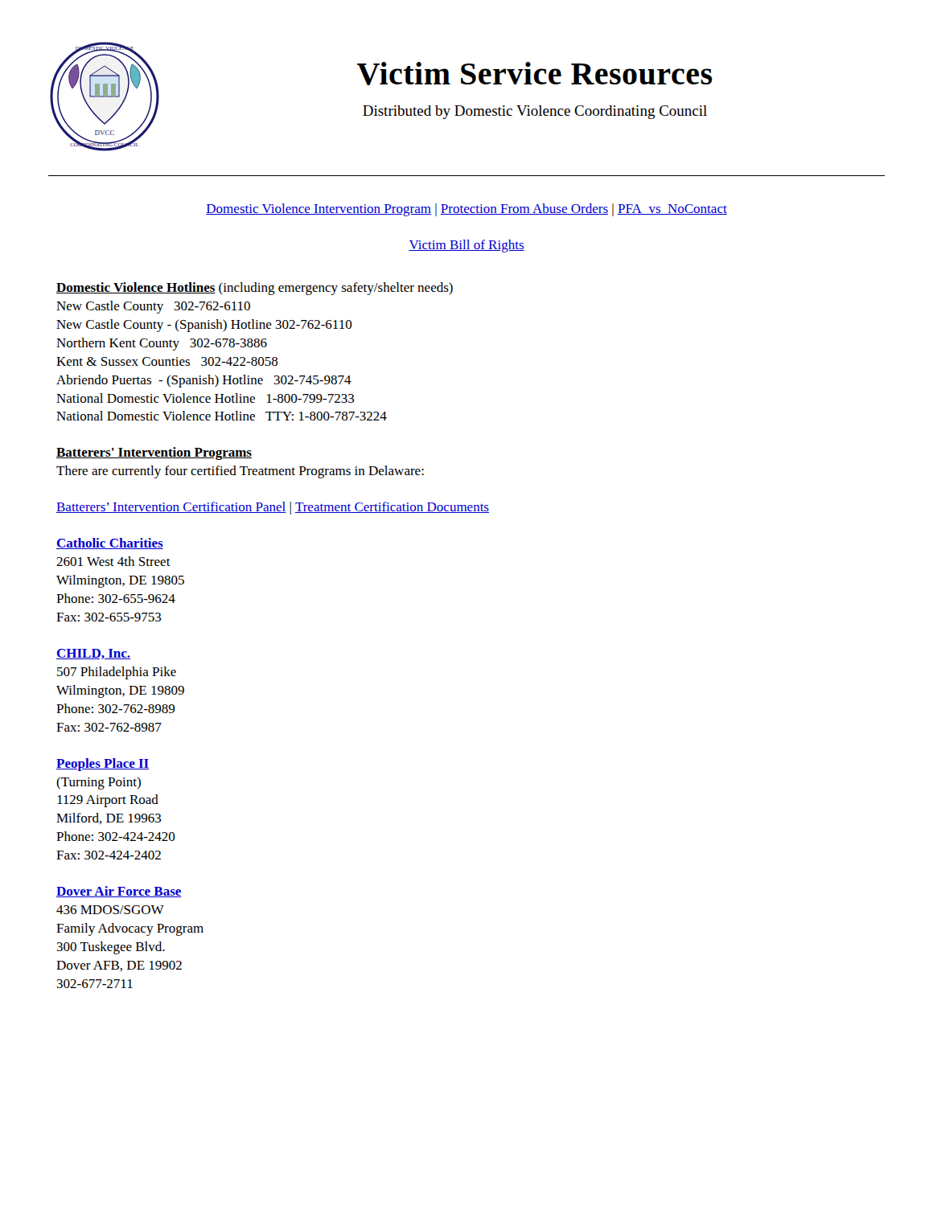DVCC DOMESTIC VIOLENCE COORDINATING COUNCIL
Victim Service Resources
Distributed by Domestic Violence Coordinating Council
Domestic Violence Intervention Program | Protection From Abuse Orders | PFA_vs_NoContact
Victim Bill of Rights
Domestic Violence Hotlines (including emergency safety/shelter needs)
New Castle County 302-762-6110
New Castle County - (Spanish) Hotline 302-762-6110
Northern Kent County 302-678-3886
Kent & Sussex Counties 302-422-8058
Abriendo Puertas - (Spanish) Hotline 302-745-9874
National Domestic Violence Hotline 1-800-799-7233
National Domestic Violence Hotline TTY: 1-800-787-3224
Batterers' Intervention Programs
There are currently four certified Treatment Programs in Delaware:
Batterers’ Intervention Certification Panel | Treatment Certification Documents
Catholic Charities
2601 West 4th Street
Wilmington, DE 19805
Phone: 302-655-9624
Fax: 302-655-9753
CHILD, Inc.
507 Philadelphia Pike
Wilmington, DE 19809
Phone: 302-762-8989
Fax: 302-762-8987
Peoples Place II
(Turning Point)
1129 Airport Road
Milford, DE 19963
Phone: 302-424-2420
Fax: 302-424-2402
Dover Air Force Base
436 MDOS/SGOW
Family Advocacy Program
300 Tuskegee Blvd.
Dover AFB, DE 19902
302-677-2711